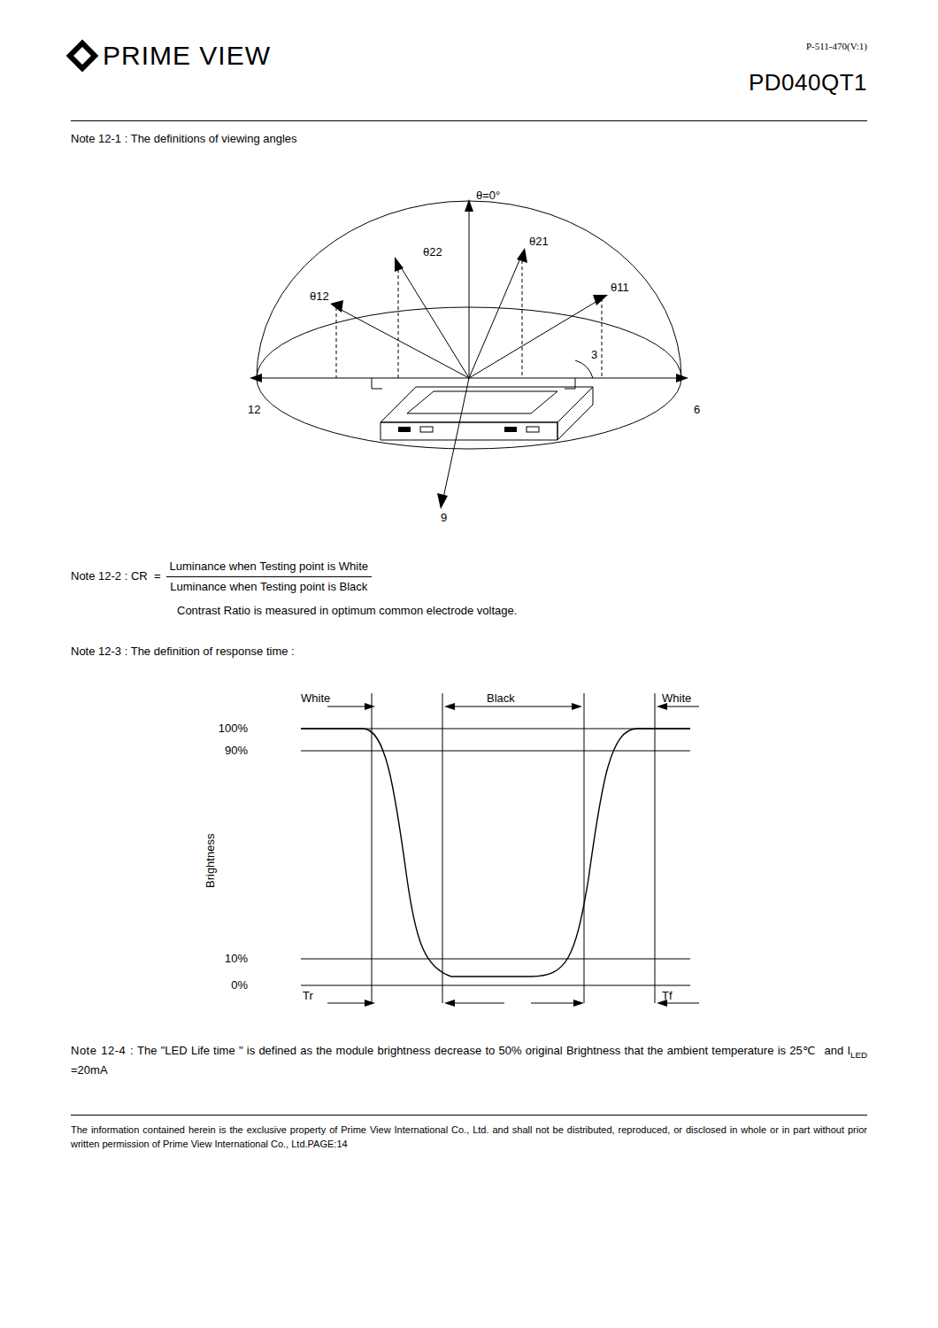PRIME VIEW
P-511-470(V:1)
PD040QT1
Note 12-1 : The definitions of viewing angles
θ=0° θ22 θ21 θ11 θ12 12 6 9 3
Note 12-2 : CR = Luminance when Testing point is White Luminance when Testing point is Black
Contrast Ratio is measured in optimum common electrode voltage.
Note 12-3 : The definition of response time :
100% 90% 10% 0% White Black White Tr Tf Brightness
Note 12-4 : The "LED Life time " is defined as the module brightness decrease to 50% original Brightness that the ambient temperature is 25℃ and ILED =20mA
The information contained herein is the exclusive property of Prime View International Co., Ltd. and shall not be distributed, reproduced, or disclosed in whole or in part without prior written permission of Prime View International Co., Ltd.PAGE:14